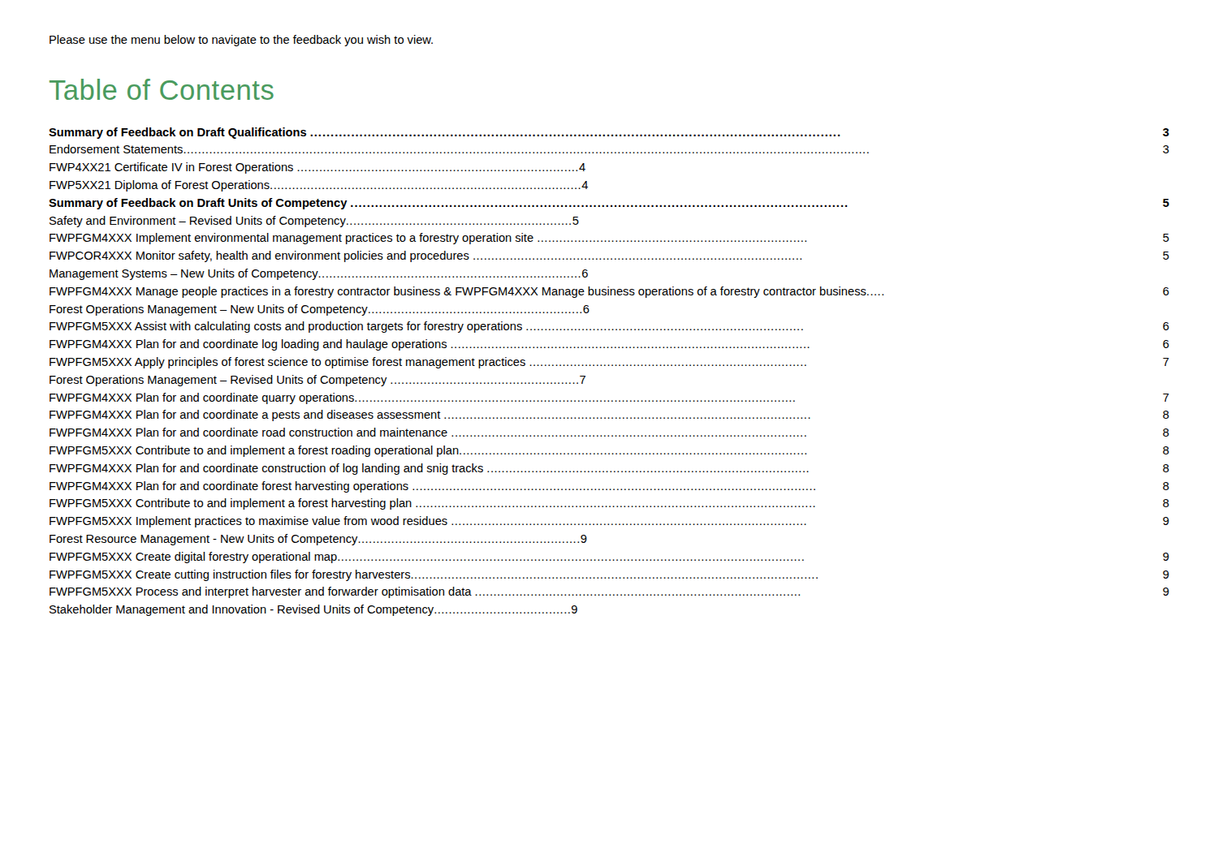Please use the menu below to navigate to the feedback you wish to view.
Table of Contents
| Summary of Feedback on Draft Qualifications ................................................................................................................................. | 3 |
| Endorsement Statements ......................................................................................................................................................................................... | 3 |
| FWP4XX21 Certificate IV in Forest Operations ............................................................................ 4 | |
| FWP5XX21 Diploma of Forest Operations .................................................................................... 4 | |
| Summary of Feedback on Draft Units of Competency ......................................................................................................................... | 5 |
| Safety and Environment – Revised Units of Competency ............................................................. 5 | |
| FWPFGM4XXX Implement environmental management practices to a forestry operation site ......................................................................... | 5 |
| FWPCOR4XXX Monitor safety, health and environment policies and procedures ......................................................................................... | 5 |
| Management Systems – New Units of Competency ....................................................................... 6 | |
| FWPFGM4XXX Manage people practices in a forestry contractor business & FWPFGM4XXX Manage business operations of a forestry contractor business ..... | 6 |
| Forest Operations Management – New Units of Competency .......................................................... 6 | |
| FWPFGM5XXX Assist with calculating costs and production targets for forestry operations ........................................................................... | 6 |
| FWPFGM4XXX Plan for and coordinate log loading and haulage operations ................................................................................................. | 6 |
| FWPFGM5XXX Apply principles of forest science to optimise forest management practices ........................................................................... | 7 |
| Forest Operations Management – Revised Units of Competency ................................................... 7 | |
| FWPFGM4XXX Plan for and coordinate quarry operations ....................................................................................................................... | 7 |
| FWPFGM4XXX Plan for and coordinate a pests and diseases assessment ................................................................................................... | 8 |
| FWPFGM4XXX Plan for and coordinate road construction and maintenance ................................................................................................ | 8 |
| FWPFGM5XXX Contribute to and implement a forest roading operational plan .............................................................................................. | 8 |
| FWPFGM4XXX Plan for and coordinate construction of log landing and snig tracks ....................................................................................... | 8 |
| FWPFGM4XXX Plan for and coordinate forest harvesting operations ............................................................................................................. | 8 |
| FWPFGM5XXX Contribute to and implement a forest harvesting plan ............................................................................................................ | 8 |
| FWPFGM5XXX Implement practices to maximise value from wood residues ................................................................................................ | 9 |
| Forest Resource Management - New Units of Competency ............................................................ 9 | |
| FWPFGM5XXX Create digital forestry operational map .............................................................................................................................. | 9 |
| FWPFGM5XXX Create cutting instruction files for forestry harvesters .............................................................................................................. | 9 |
| FWPFGM5XXX Process and interpret harvester and forwarder optimisation data ........................................................................................ | 9 |
| Stakeholder Management and Innovation - Revised Units of Competency ..................................... 9 | |